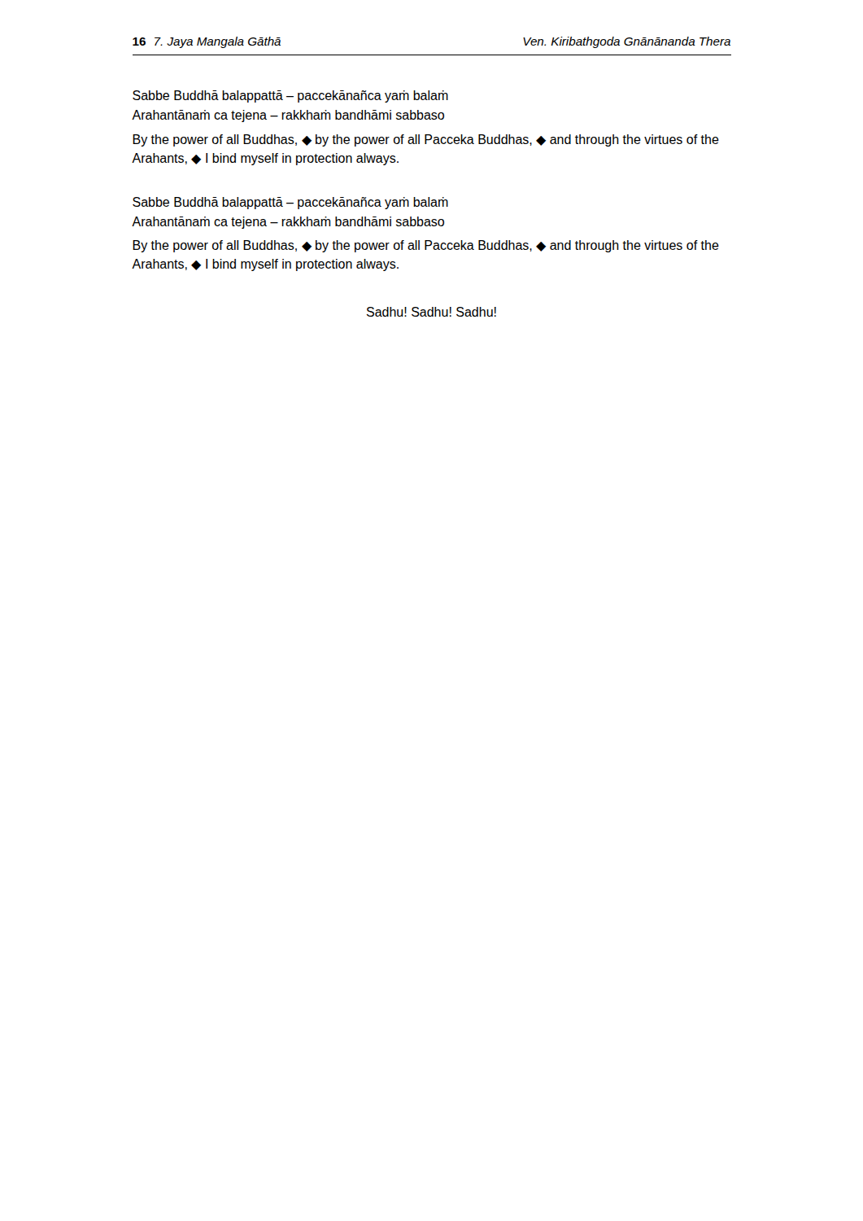167. Jaya Mangala Gāthā Ven. Kiribathgoda Gnānānanda Thera
Sabbe Buddhā balappattā – paccekānañca yaṁ balaṁ
Arahantānaṁ ca tejena – rakkhaṁ bandhāmi sabbaso
By the power of all Buddhas, ◆ by the power of all Pacceka Buddhas, ◆ and through the virtues of the Arahants, ◆ I bind myself in protection always.
Sabbe Buddhā balappattā – paccekānañca yaṁ balaṁ
Arahantānaṁ ca tejena – rakkhaṁ bandhāmi sabbaso
By the power of all Buddhas, ◆ by the power of all Pacceka Buddhas, ◆ and through the virtues of the Arahants, ◆ I bind myself in protection always.
Sadhu! Sadhu! Sadhu!